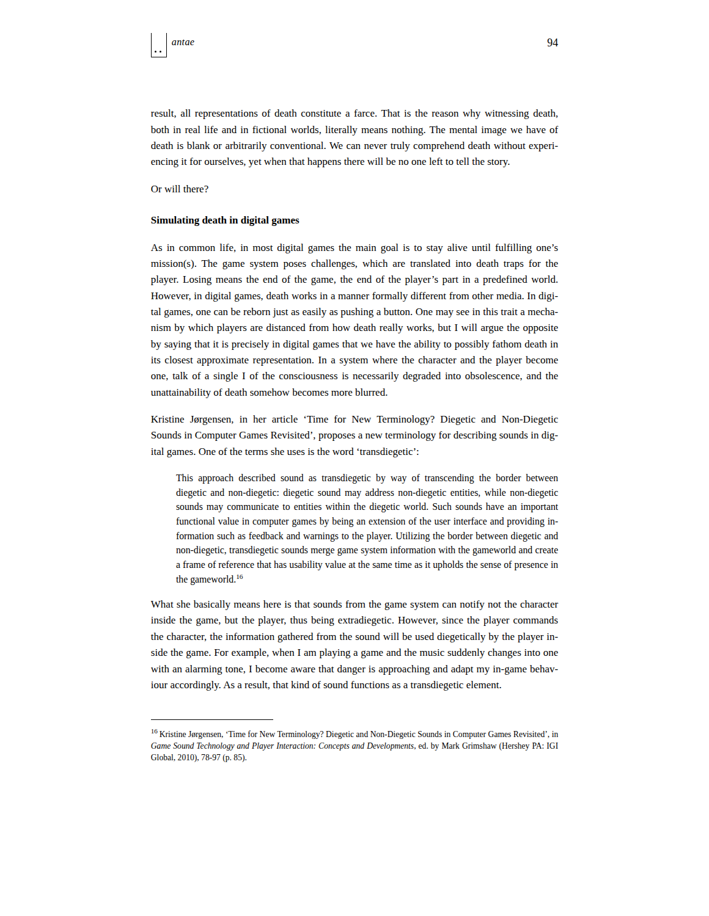antae
94
result, all representations of death constitute a farce. That is the reason why witnessing death, both in real life and in fictional worlds, literally means nothing. The mental image we have of death is blank or arbitrarily conventional. We can never truly comprehend death without experiencing it for ourselves, yet when that happens there will be no one left to tell the story.
Or will there?
Simulating death in digital games
As in common life, in most digital games the main goal is to stay alive until fulfilling one’s mission(s). The game system poses challenges, which are translated into death traps for the player. Losing means the end of the game, the end of the player’s part in a predefined world. However, in digital games, death works in a manner formally different from other media. In digital games, one can be reborn just as easily as pushing a button. One may see in this trait a mechanism by which players are distanced from how death really works, but I will argue the opposite by saying that it is precisely in digital games that we have the ability to possibly fathom death in its closest approximate representation. In a system where the character and the player become one, talk of a single I of the consciousness is necessarily degraded into obsolescence, and the unattainability of death somehow becomes more blurred.
Kristine Jørgensen, in her article ‘Time for New Terminology? Diegetic and Non-Diegetic Sounds in Computer Games Revisited’, proposes a new terminology for describing sounds in digital games. One of the terms she uses is the word ‘transdiegetic’:
This approach described sound as transdiegetic by way of transcending the border between diegetic and non-diegetic: diegetic sound may address non-diegetic entities, while non-diegetic sounds may communicate to entities within the diegetic world. Such sounds have an important functional value in computer games by being an extension of the user interface and providing information such as feedback and warnings to the player. Utilizing the border between diegetic and non-diegetic, transdiegetic sounds merge game system information with the gameworld and create a frame of reference that has usability value at the same time as it upholds the sense of presence in the gameworld.16
What she basically means here is that sounds from the game system can notify not the character inside the game, but the player, thus being extradiegetic. However, since the player commands the character, the information gathered from the sound will be used diegetically by the player inside the game. For example, when I am playing a game and the music suddenly changes into one with an alarming tone, I become aware that danger is approaching and adapt my in-game behaviour accordingly. As a result, that kind of sound functions as a transdiegetic element.
16 Kristine Jørgensen, ‘Time for New Terminology? Diegetic and Non-Diegetic Sounds in Computer Games Revisited’, in Game Sound Technology and Player Interaction: Concepts and Developments, ed. by Mark Grimshaw (Hershey PA: IGI Global, 2010), 78-97 (p. 85).